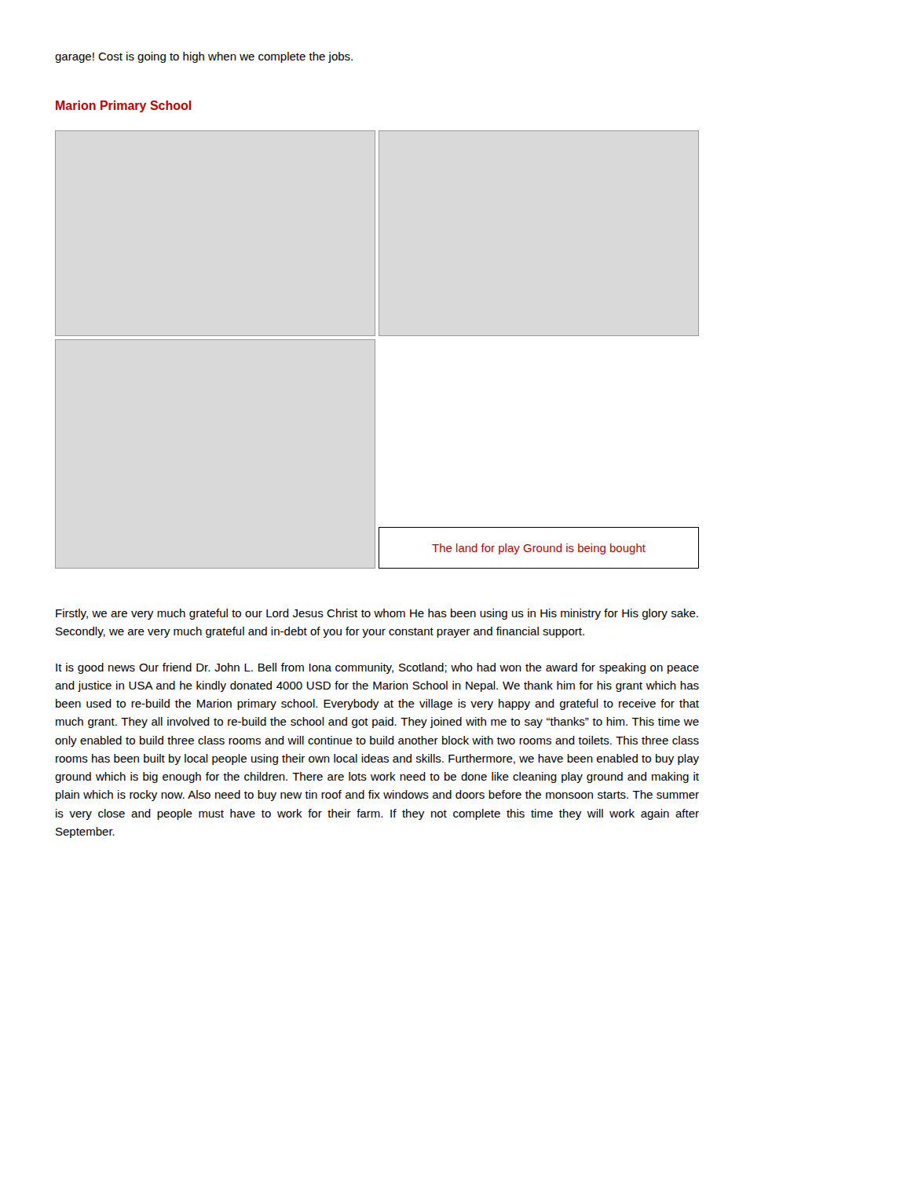garage! Cost is going to high when we complete the jobs.
Marion Primary School
The land for play Ground is being bought
Firstly, we are very much grateful to our Lord Jesus Christ to whom He has been using us in His ministry for His glory sake. Secondly, we are very much grateful and in-debt of you for your constant prayer and financial support.
It is good news Our friend Dr. John L. Bell from Iona community, Scotland; who had won the award for speaking on peace and justice in USA and he kindly donated 4000 USD for the Marion School in Nepal. We thank him for his grant which has been used to re-build the Marion primary school. Everybody at the village is very happy and grateful to receive for that much grant. They all involved to re-build the school and got paid. They joined with me to say “thanks” to him. This time we only enabled to build three class rooms and will continue to build another block with two rooms and toilets. This three class rooms has been built by local people using their own local ideas and skills. Furthermore, we have been enabled to buy play ground which is big enough for the children. There are lots work need to be done like cleaning play ground and making it plain which is rocky now. Also need to buy new tin roof and fix windows and doors before the monsoon starts. The summer is very close and people must have to work for their farm. If they not complete this time they will work again after September.